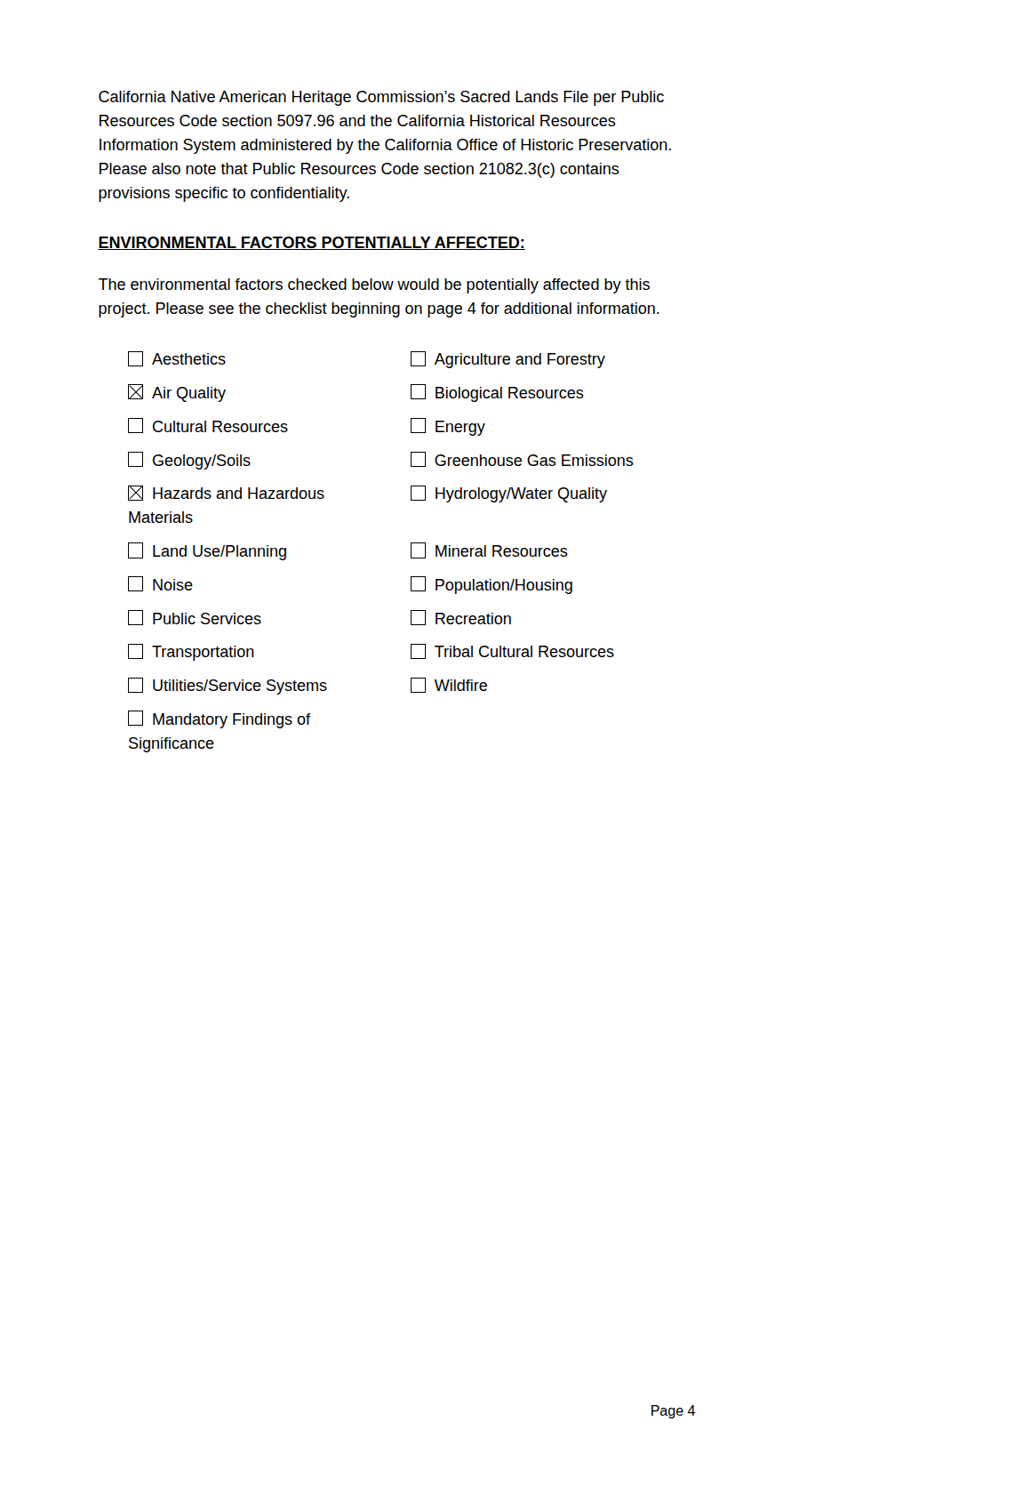California Native American Heritage Commission’s Sacred Lands File per Public Resources Code section 5097.96 and the California Historical Resources Information System administered by the California Office of Historic Preservation. Please also note that Public Resources Code section 21082.3(c) contains provisions specific to confidentiality.
ENVIRONMENTAL FACTORS POTENTIALLY AFFECTED:
The environmental factors checked below would be potentially affected by this project. Please see the checklist beginning on page 4 for additional information.
| Aesthetics | Agriculture and Forestry |
| Air Quality | Biological Resources |
| Cultural Resources | Energy |
| Geology/Soils | Greenhouse Gas Emissions |
| Hazards and Hazardous Materials | Hydrology/Water Quality |
| Land Use/Planning | Mineral Resources |
| Noise | Population/Housing |
| Public Services | Recreation |
| Transportation | Tribal Cultural Resources |
| Utilities/Service Systems | Wildfire |
| Mandatory Findings of Significance | |
Page 4